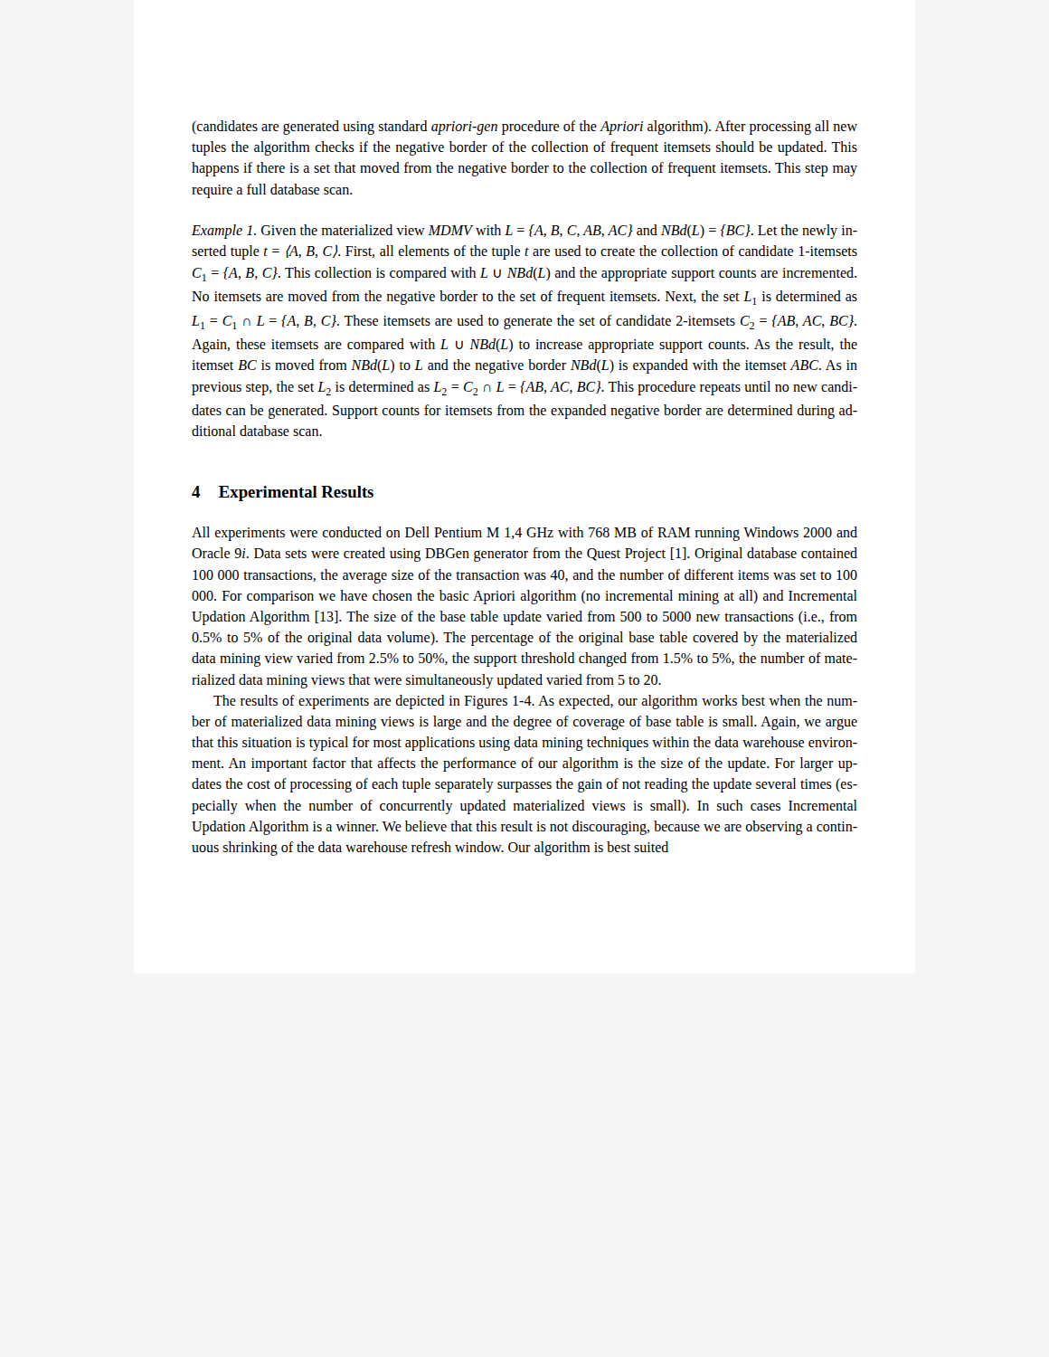(candidates are generated using standard apriori-gen procedure of the Apriori algorithm). After processing all new tuples the algorithm checks if the negative border of the collection of frequent itemsets should be updated. This happens if there is a set that moved from the negative border to the collection of frequent itemsets. This step may require a full database scan.
Example 1. Given the materialized view MDMV with L = {A, B, C, AB, AC} and NBd(L) = {BC}. Let the newly inserted tuple t = ⟨A, B, C⟩. First, all elements of the tuple t are used to create the collection of candidate 1-itemsets C1 = {A, B, C}. This collection is compared with L ∪ NBd(L) and the appropriate support counts are incremented. No itemsets are moved from the negative border to the set of frequent itemsets. Next, the set L1 is determined as L1 = C1 ∩ L = {A, B, C}. These itemsets are used to generate the set of candidate 2-itemsets C2 = {AB, AC, BC}. Again, these itemsets are compared with L ∪ NBd(L) to increase appropriate support counts. As the result, the itemset BC is moved from NBd(L) to L and the negative border NBd(L) is expanded with the itemset ABC. As in previous step, the set L2 is determined as L2 = C2 ∩ L = {AB, AC, BC}. This procedure repeats until no new candidates can be generated. Support counts for itemsets from the expanded negative border are determined during additional database scan.
4 Experimental Results
All experiments were conducted on Dell Pentium M 1,4 GHz with 768 MB of RAM running Windows 2000 and Oracle 9i. Data sets were created using DBGen generator from the Quest Project [1]. Original database contained 100 000 transactions, the average size of the transaction was 40, and the number of different items was set to 100 000. For comparison we have chosen the basic Apriori algorithm (no incremental mining at all) and Incremental Updation Algorithm [13]. The size of the base table update varied from 500 to 5000 new transactions (i.e., from 0.5% to 5% of the original data volume). The percentage of the original base table covered by the materialized data mining view varied from 2.5% to 50%, the support threshold changed from 1.5% to 5%, the number of materialized data mining views that were simultaneously updated varied from 5 to 20.
The results of experiments are depicted in Figures 1-4. As expected, our algorithm works best when the number of materialized data mining views is large and the degree of coverage of base table is small. Again, we argue that this situation is typical for most applications using data mining techniques within the data warehouse environment. An important factor that affects the performance of our algorithm is the size of the update. For larger updates the cost of processing of each tuple separately surpasses the gain of not reading the update several times (especially when the number of concurrently updated materialized views is small). In such cases Incremental Updation Algorithm is a winner. We believe that this result is not discouraging, because we are observing a continuous shrinking of the data warehouse refresh window. Our algorithm is best suited